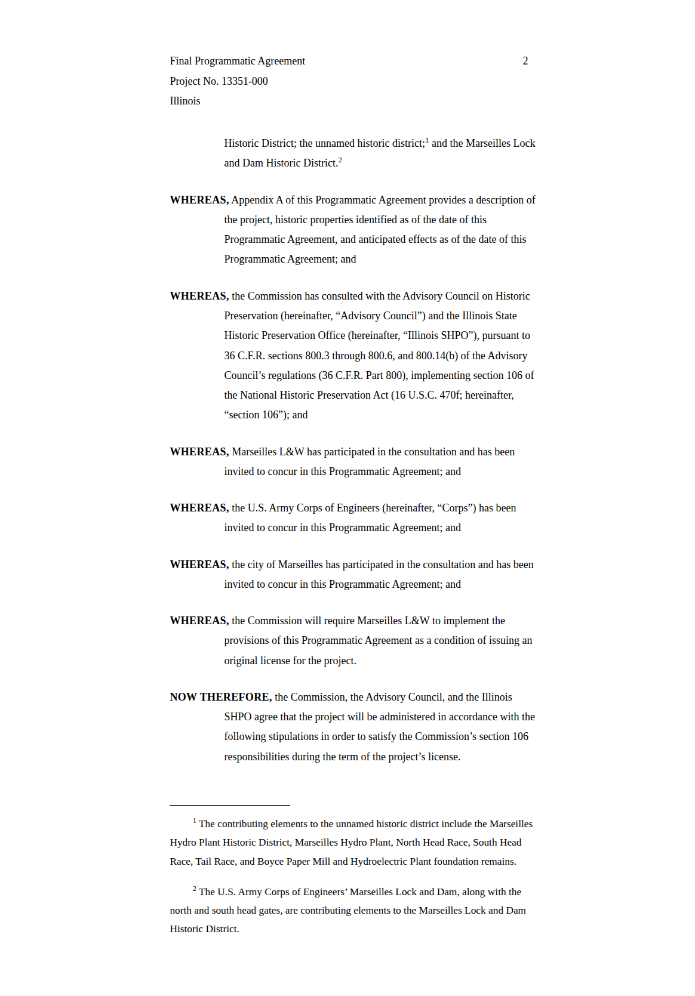Final Programmatic Agreement Project No. 13351-000 Illinois
2
Historic District; the unnamed historic district;1 and the Marseilles Lock and Dam Historic District.2
WHEREAS, Appendix A of this Programmatic Agreement provides a description of the project, historic properties identified as of the date of this Programmatic Agreement, and anticipated effects as of the date of this Programmatic Agreement; and
WHEREAS, the Commission has consulted with the Advisory Council on Historic Preservation (hereinafter, “Advisory Council”) and the Illinois State Historic Preservation Office (hereinafter, “Illinois SHPO”), pursuant to 36 C.F.R. sections 800.3 through 800.6, and 800.14(b) of the Advisory Council’s regulations (36 C.F.R. Part 800), implementing section 106 of the National Historic Preservation Act (16 U.S.C. 470f; hereinafter, “section 106”); and
WHEREAS, Marseilles L&W has participated in the consultation and has been invited to concur in this Programmatic Agreement; and
WHEREAS, the U.S. Army Corps of Engineers (hereinafter, “Corps”) has been invited to concur in this Programmatic Agreement; and
WHEREAS, the city of Marseilles has participated in the consultation and has been invited to concur in this Programmatic Agreement; and
WHEREAS, the Commission will require Marseilles L&W to implement the provisions of this Programmatic Agreement as a condition of issuing an original license for the project.
NOW THEREFORE, the Commission, the Advisory Council, and the Illinois SHPO agree that the project will be administered in accordance with the following stipulations in order to satisfy the Commission’s section 106 responsibilities during the term of the project’s license.
1 The contributing elements to the unnamed historic district include the Marseilles Hydro Plant Historic District, Marseilles Hydro Plant, North Head Race, South Head Race, Tail Race, and Boyce Paper Mill and Hydroelectric Plant foundation remains.
2 The U.S. Army Corps of Engineers’ Marseilles Lock and Dam, along with the north and south head gates, are contributing elements to the Marseilles Lock and Dam Historic District.